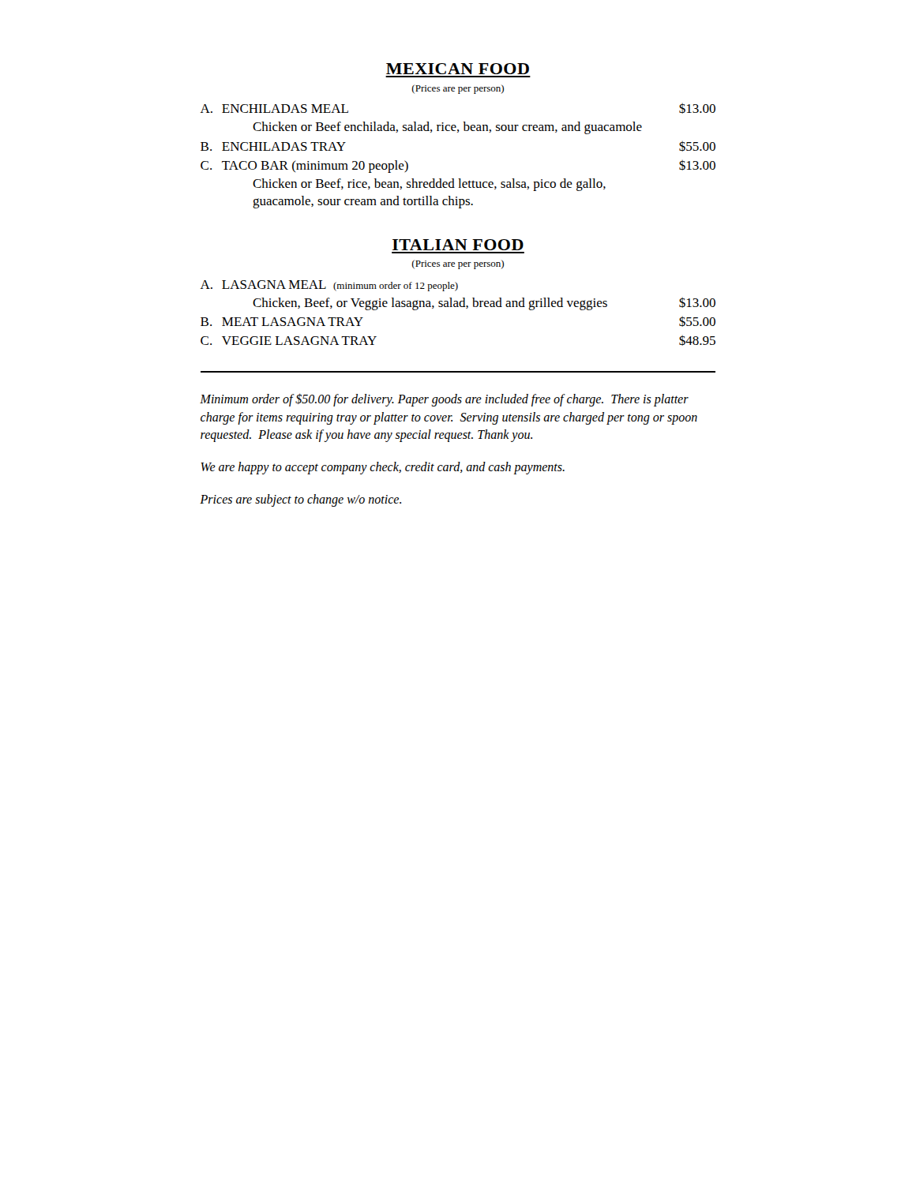MEXICAN FOOD
(Prices are per person)
| A. ENCHILADAS MEAL | $13.00 |
| Chicken or Beef enchilada, salad, rice, bean, sour cream, and guacamole | |
| B. ENCHILADAS TRAY | $55.00 |
| C. TACO BAR (minimum 20 people) | $13.00 |
| Chicken or Beef, rice, bean, shredded lettuce, salsa, pico de gallo, guacamole, sour cream and tortilla chips. | |
ITALIAN FOOD
(Prices are per person)
| A. LASAGNA MEAL (minimum order of 12 people) | |
| Chicken, Beef, or Veggie lasagna, salad, bread and grilled veggies | $13.00 |
| B. MEAT LASAGNA TRAY | $55.00 |
| C. VEGGIE LASAGNA TRAY | $48.95 |
Minimum order of $50.00 for delivery. Paper goods are included free of charge. There is platter charge for items requiring tray or platter to cover. Serving utensils are charged per tong or spoon requested. Please ask if you have any special request. Thank you.
We are happy to accept company check, credit card, and cash payments.
Prices are subject to change w/o notice.